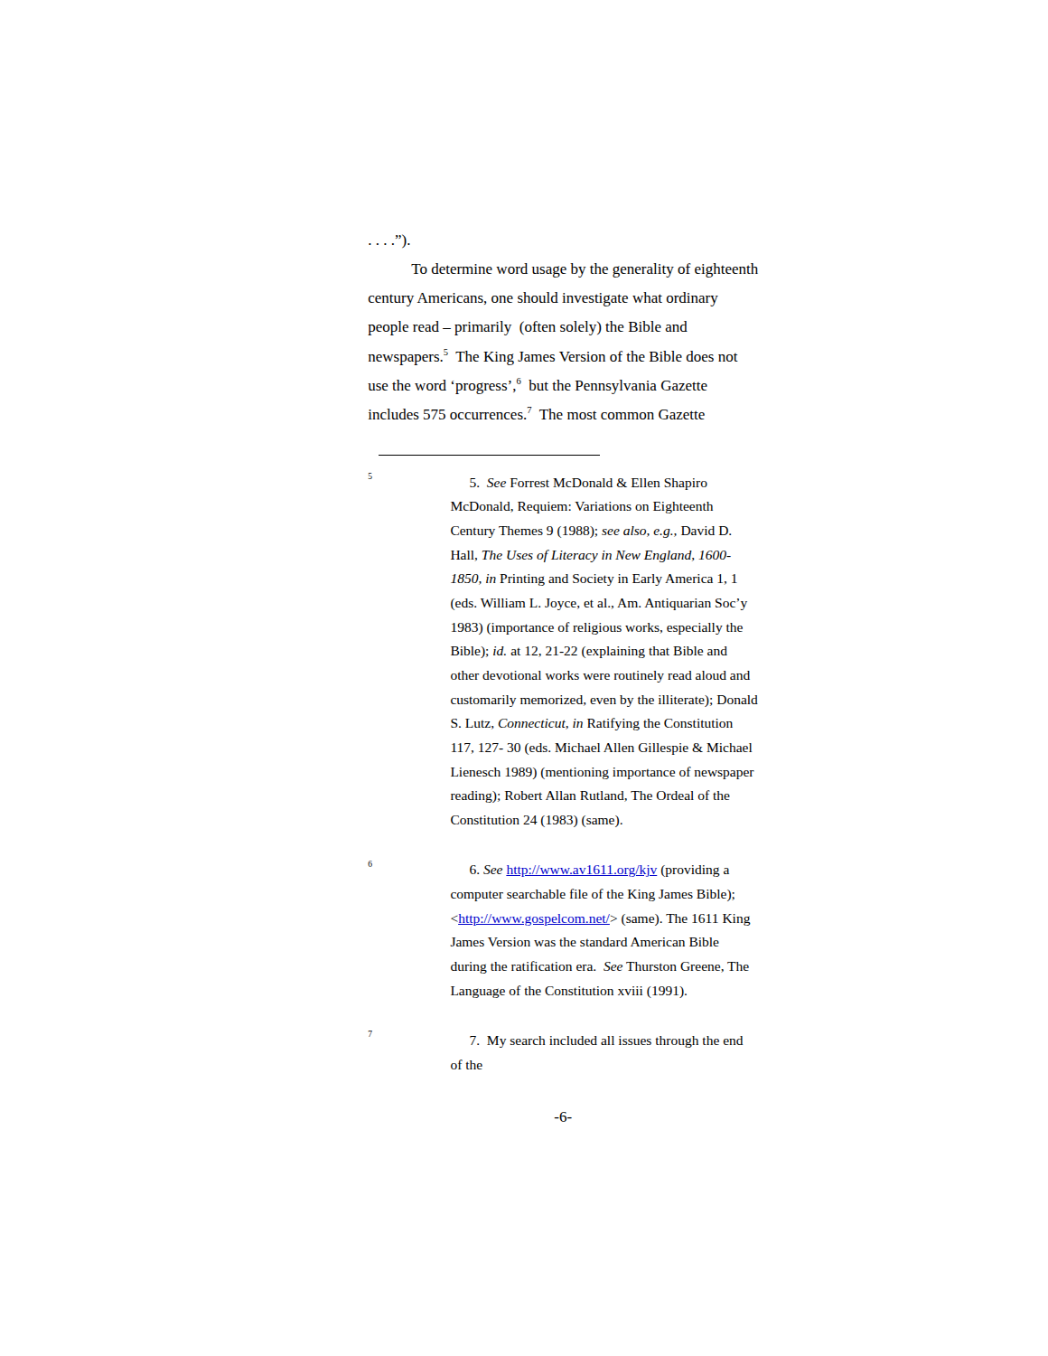. . . .”).
To determine word usage by the generality of eighteenth century Americans, one should investigate what ordinary people read – primarily (often solely) the Bible and newspapers.5 The King James Version of the Bible does not use the word ‘progress’,6 but the Pennsylvania Gazette includes 575 occurrences.7 The most common Gazette
5
5. See Forrest McDonald & Ellen Shapiro McDonald, Requiem: Variations on Eighteenth Century Themes 9 (1988); see also, e.g., David D. Hall, The Uses of Literacy in New England, 1600-1850, in Printing and Society in Early America 1, 1 (eds. William L. Joyce, et al., Am. Antiquarian Soc’y 1983) (importance of religious works, especially the Bible); id. at 12, 21-22 (explaining that Bible and other devotional works were routinely read aloud and customarily memorized, even by the illiterate); Donald S. Lutz, Connecticut, in Ratifying the Constitution 117, 127- 30 (eds. Michael Allen Gillespie & Michael Lienesch 1989) (mentioning importance of newspaper reading); Robert Allan Rutland, The Ordeal of the Constitution 24 (1983) (same).
6
6. See http://www.av1611.org/kjv (providing a computer searchable file of the King James Bible); <http://www.gospelcom.net/> (same). The 1611 King James Version was the standard American Bible during the ratification era. See Thurston Greene, The Language of the Constitution xviii (1991).
7
7. My search included all issues through the end of the
-6-